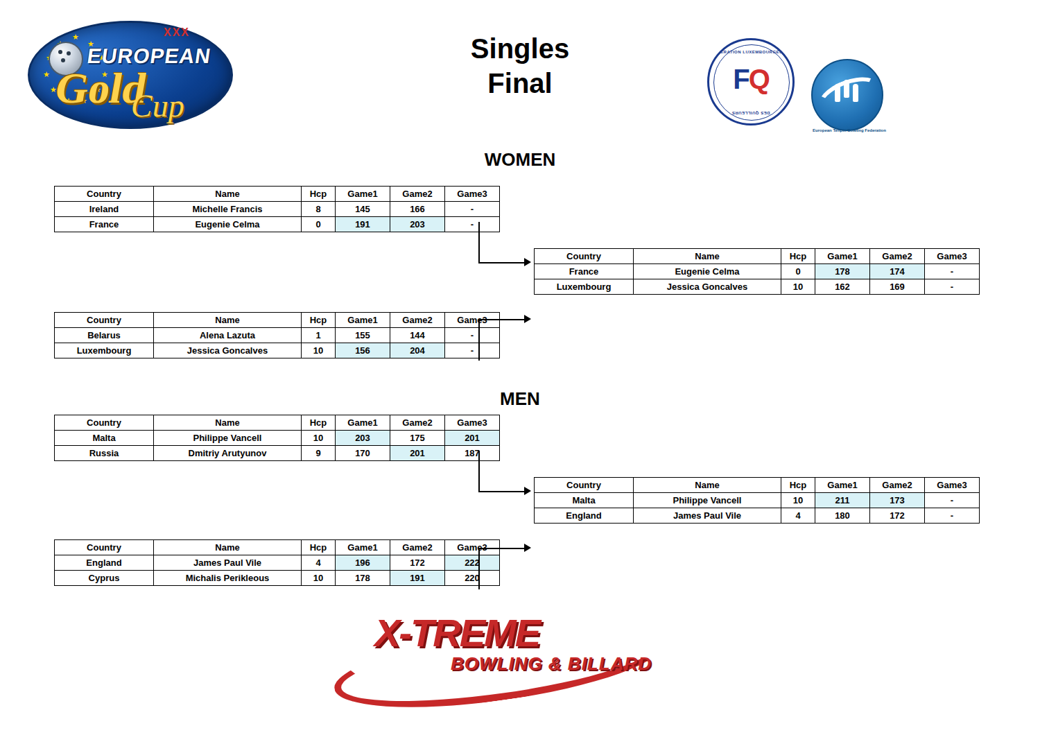★ ★ ★ ★ ★ ★ ★ ★ ★ ★ ★
XXX
EUROPEAN
Gold
Cup
Singles
Final
FEDERATION LUXEMBOURGEOISE
FQ
DES QUILLEURS
European Tenpin Bowling Federation
WOMEN
| Country | Name | Hcp | Game1 | Game2 | Game3 |
| --- | --- | --- | --- | --- | --- |
| Ireland | Michelle Francis | 8 | 145 | 166 | - |
| France | Eugenie Celma | 0 | 191 | 203 | - |
| Country | Name | Hcp | Game1 | Game2 | Game3 |
| --- | --- | --- | --- | --- | --- |
| Belarus | Alena Lazuta | 1 | 155 | 144 | - |
| Luxembourg | Jessica Goncalves | 10 | 156 | 204 | - |
| Country | Name | Hcp | Game1 | Game2 | Game3 |
| --- | --- | --- | --- | --- | --- |
| France | Eugenie Celma | 0 | 178 | 174 | - |
| Luxembourg | Jessica Goncalves | 10 | 162 | 169 | - |
MEN
| Country | Name | Hcp | Game1 | Game2 | Game3 |
| --- | --- | --- | --- | --- | --- |
| Malta | Philippe Vancell | 10 | 203 | 175 | 201 |
| Russia | Dmitriy Arutyunov | 9 | 170 | 201 | 187 |
| Country | Name | Hcp | Game1 | Game2 | Game3 |
| --- | --- | --- | --- | --- | --- |
| England | James Paul Vile | 4 | 196 | 172 | 222 |
| Cyprus | Michalis Perikleous | 10 | 178 | 191 | 220 |
| Country | Name | Hcp | Game1 | Game2 | Game3 |
| --- | --- | --- | --- | --- | --- |
| Malta | Philippe Vancell | 10 | 211 | 173 | - |
| England | James Paul Vile | 4 | 180 | 172 | - |
X-TREME
BOWLING & BILLARD